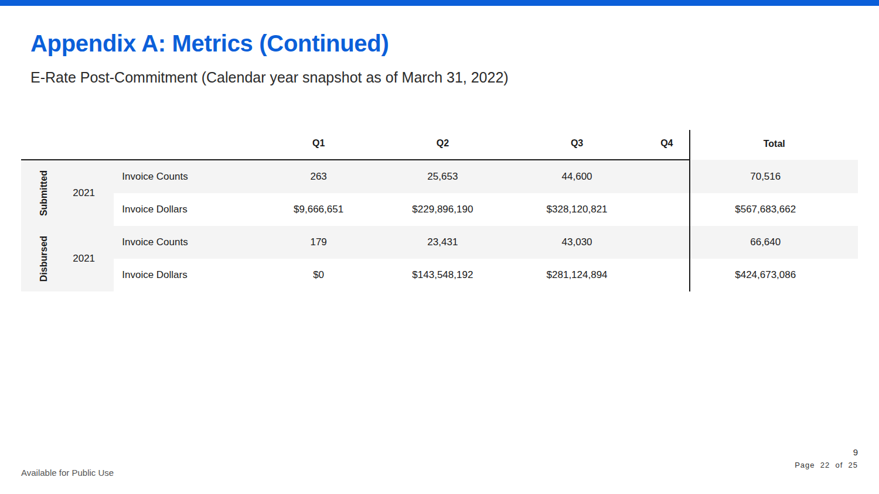Appendix A: Metrics (Continued)
E-Rate Post-Commitment (Calendar year snapshot as of March 31, 2022)
| | | | Q1 | Q2 | Q3 | Q4 | Total |
| --- | --- | --- | --- | --- | --- | --- | --- |
| Submitted | 2021 | Invoice Counts | 263 | 25,653 | 44,600 | | 70,516 |
| Invoice Dollars | $9,666,651 | $229,896,190 | $328,120,821 | | $567,683,662 |
| Disbursed | 2021 | Invoice Counts | 179 | 23,431 | 43,030 | | 66,640 |
| Invoice Dollars | $0 | $143,548,192 | $281,124,894 | | $424,673,086 |
Available for Public Use
9
Page 22 of 25